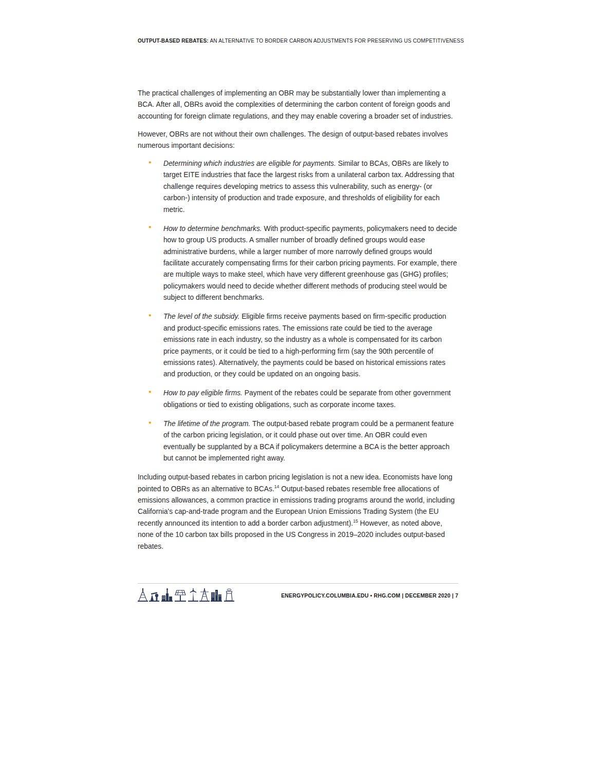OUTPUT-BASED REBATES: AN ALTERNATIVE TO BORDER CARBON ADJUSTMENTS FOR PRESERVING US COMPETITIVENESS
The practical challenges of implementing an OBR may be substantially lower than implementing a BCA. After all, OBRs avoid the complexities of determining the carbon content of foreign goods and accounting for foreign climate regulations, and they may enable covering a broader set of industries.
However, OBRs are not without their own challenges. The design of output-based rebates involves numerous important decisions:
Determining which industries are eligible for payments. Similar to BCAs, OBRs are likely to target EITE industries that face the largest risks from a unilateral carbon tax. Addressing that challenge requires developing metrics to assess this vulnerability, such as energy- (or carbon-) intensity of production and trade exposure, and thresholds of eligibility for each metric.
How to determine benchmarks. With product-specific payments, policymakers need to decide how to group US products. A smaller number of broadly defined groups would ease administrative burdens, while a larger number of more narrowly defined groups would facilitate accurately compensating firms for their carbon pricing payments. For example, there are multiple ways to make steel, which have very different greenhouse gas (GHG) profiles; policymakers would need to decide whether different methods of producing steel would be subject to different benchmarks.
The level of the subsidy. Eligible firms receive payments based on firm-specific production and product-specific emissions rates. The emissions rate could be tied to the average emissions rate in each industry, so the industry as a whole is compensated for its carbon price payments, or it could be tied to a high-performing firm (say the 90th percentile of emissions rates). Alternatively, the payments could be based on historical emissions rates and production, or they could be updated on an ongoing basis.
How to pay eligible firms. Payment of the rebates could be separate from other government obligations or tied to existing obligations, such as corporate income taxes.
The lifetime of the program. The output-based rebate program could be a permanent feature of the carbon pricing legislation, or it could phase out over time. An OBR could even eventually be supplanted by a BCA if policymakers determine a BCA is the better approach but cannot be implemented right away.
Including output-based rebates in carbon pricing legislation is not a new idea. Economists have long pointed to OBRs as an alternative to BCAs.14 Output-based rebates resemble free allocations of emissions allowances, a common practice in emissions trading programs around the world, including California's cap-and-trade program and the European Union Emissions Trading System (the EU recently announced its intention to add a border carbon adjustment).15 However, as noted above, none of the 10 carbon tax bills proposed in the US Congress in 2019–2020 includes output-based rebates.
ENERGYPOLICY.COLUMBIA.EDU • RHG.COM | DECEMBER 2020 | 7